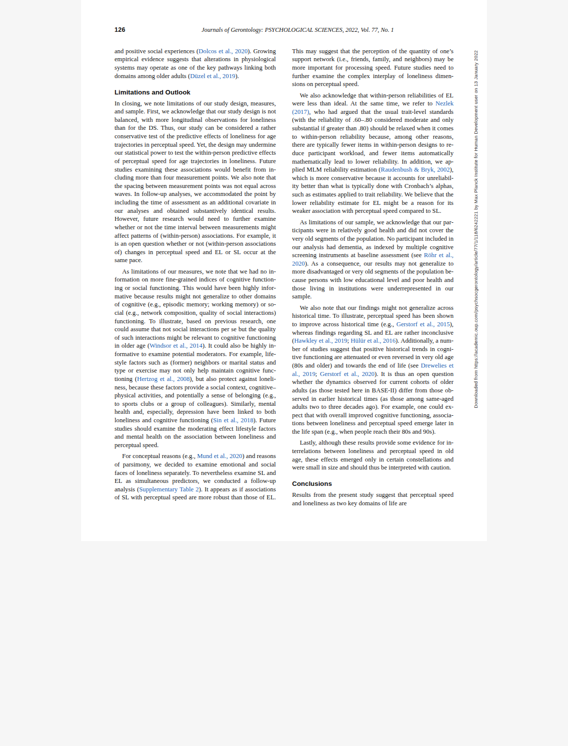126 Journals of Gerontology: PSYCHOLOGICAL SCIENCES, 2022, Vol. 77, No. 1
Downloaded from https://academic.oup.com/psychsocgerontology/article/77/1/118/6242221 by Max Planck Institute for Human Development user on 13 January 2022
and positive social experiences (Dolcos et al., 2020). Growing empirical evidence suggests that alterations in physiological systems may operate as one of the key pathways linking both domains among older adults (Düzel et al., 2019).
Limitations and Outlook
In closing, we note limitations of our study design, measures, and sample. First, we acknowledge that our study design is not balanced, with more longitudinal observations for loneliness than for the DS. Thus, our study can be considered a rather conservative test of the predictive effects of loneliness for age trajectories in perceptual speed. Yet, the design may undermine our statistical power to test the within-person predictive effects of perceptual speed for age trajectories in loneliness. Future studies examining these associations would benefit from including more than four measurement points. We also note that the spacing between measurement points was not equal across waves. In follow-up analyses, we accommodated the point by including the time of assessment as an additional covariate in our analyses and obtained substantively identical results. However, future research would need to further examine whether or not the time interval between measurements might affect patterns of (within-person) associations. For example, it is an open question whether or not (within-person associations of) changes in perceptual speed and EL or SL occur at the same pace.
As limitations of our measures, we note that we had no information on more fine-grained indices of cognitive functioning or social functioning. This would have been highly informative because results might not generalize to other domains of cognitive (e.g., episodic memory; working memory) or social (e.g., network composition, quality of social interactions) functioning. To illustrate, based on previous research, one could assume that not social interactions per se but the quality of such interactions might be relevant to cognitive functioning in older age (Windsor et al., 2014). It could also be highly informative to examine potential moderators. For example, lifestyle factors such as (former) neighbors or marital status and type or exercise may not only help maintain cognitive functioning (Hertzog et al., 2008), but also protect against loneliness, because these factors provide a social context, cognitive–physical activities, and potentially a sense of belonging (e.g., to sports clubs or a group of colleagues). Similarly, mental health and, especially, depression have been linked to both loneliness and cognitive functioning (Sin et al., 2018). Future studies should examine the moderating effect lifestyle factors and mental health on the association between loneliness and perceptual speed.
For conceptual reasons (e.g., Mund et al., 2020) and reasons of parsimony, we decided to examine emotional and social faces of loneliness separately. To nevertheless examine SL and EL as simultaneous predictors, we conducted a follow-up analysis (Supplementary Table 2). It appears as if associations of SL with perceptual speed are more robust than those of EL. This may suggest that the perception of the quantity of one’s support network (i.e., friends, family, and neighbors) may be more important for processing speed. Future studies need to further examine the complex interplay of loneliness dimensions on perceptual speed.
We also acknowledge that within-person reliabilities of EL were less than ideal. At the same time, we refer to Nezlek (2017), who had argued that the usual trait-level standards (with the reliability of .60–.80 considered moderate and only substantial if greater than .80) should be relaxed when it comes to within-person reliability because, among other reasons, there are typically fewer items in within-person designs to reduce participant workload, and fewer items automatically mathematically lead to lower reliability. In addition, we applied MLM reliability estimation (Raudenbush & Bryk, 2002), which is more conservative because it accounts for unreliability better than what is typically done with Cronbach’s alphas, such as estimates applied to trait reliability. We believe that the lower reliability estimate for EL might be a reason for its weaker association with perceptual speed compared to SL.
As limitations of our sample, we acknowledge that our participants were in relatively good health and did not cover the very old segments of the population. No participant included in our analysis had dementia, as indexed by multiple cognitive screening instruments at baseline assessment (see Röhr et al., 2020). As a consequence, our results may not generalize to more disadvantaged or very old segments of the population because persons with low educational level and poor health and those living in institutions were underrepresented in our sample.
We also note that our findings might not generalize across historical time. To illustrate, perceptual speed has been shown to improve across historical time (e.g., Gerstorf et al., 2015), whereas findings regarding SL and EL are rather inconclusive (Hawkley et al., 2019; Hülür et al., 2016). Additionally, a number of studies suggest that positive historical trends in cognitive functioning are attenuated or even reversed in very old age (80s and older) and towards the end of life (see Drewelies et al., 2019; Gerstorf et al., 2020). It is thus an open question whether the dynamics observed for current cohorts of older adults (as those tested here in BASE-II) differ from those observed in earlier historical times (as those among same-aged adults two to three decades ago). For example, one could expect that with overall improved cognitive functioning, associations between loneliness and perceptual speed emerge later in the life span (e.g., when people reach their 80s and 90s).
Lastly, although these results provide some evidence for interrelations between loneliness and perceptual speed in old age, these effects emerged only in certain constellations and were small in size and should thus be interpreted with caution.
Conclusions
Results from the present study suggest that perceptual speed and loneliness as two key domains of life are